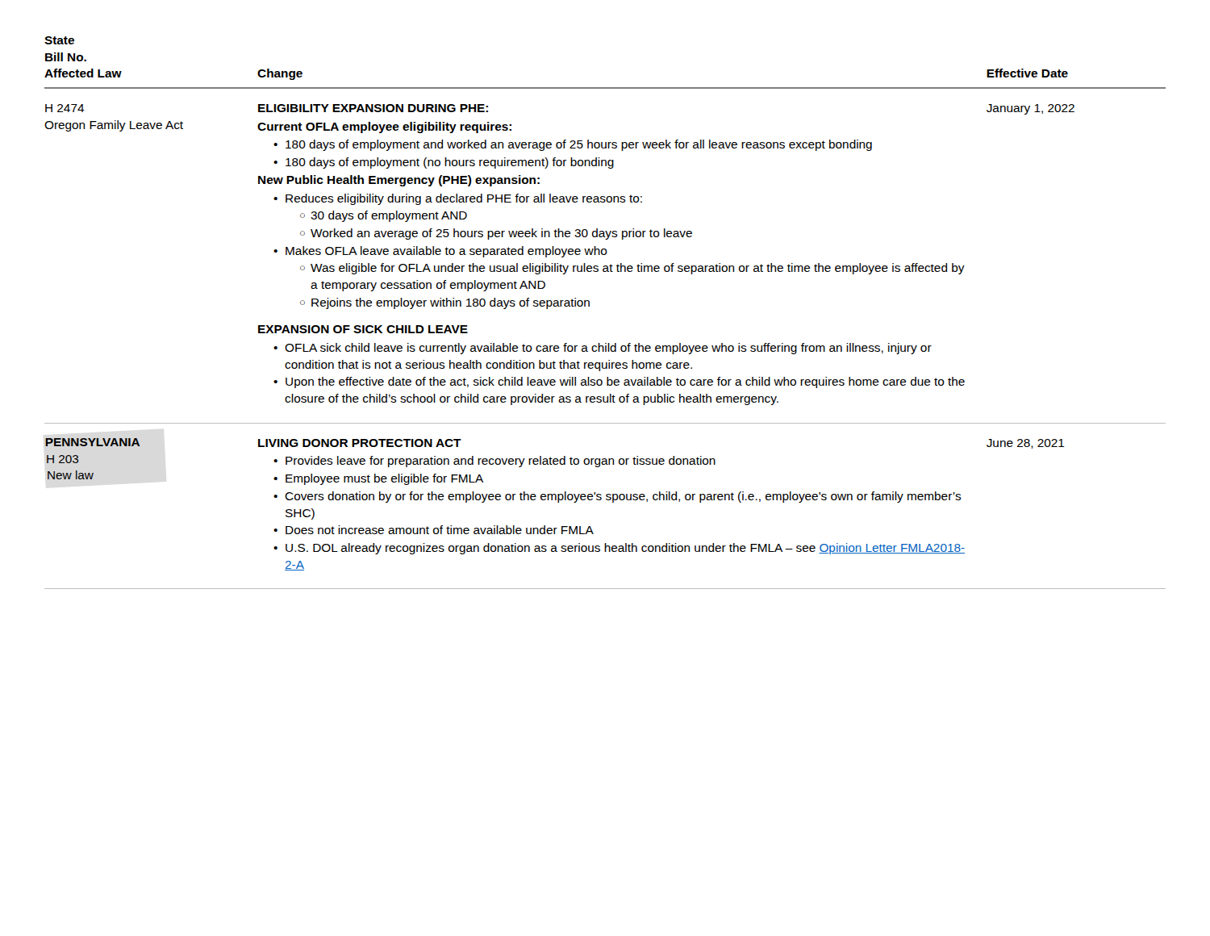| State Bill No. Affected Law | Change | Effective Date |
| --- | --- | --- |
| H 2474 Oregon Family Leave Act | ELIGIBILITY EXPANSION DURING PHE: Current OFLA employee eligibility requires: 180 days of employment and worked an average of 25 hours per week for all leave reasons except bonding 180 days of employment (no hours requirement) for bonding New Public Health Emergency (PHE) expansion: Reduces eligibility during a declared PHE for all leave reasons to: 30 days of employment AND Worked an average of 25 hours per week in the 30 days prior to leave Makes OFLA leave available to a separated employee who Was eligible for OFLA under the usual eligibility rules at the time of separation or at the time the employee is affected by a temporary cessation of employment AND Rejoins the employer within 180 days of separation EXPANSION OF SICK CHILD LEAVE OFLA sick child leave is currently available to care for a child of the employee who is suffering from an illness, injury or condition that is not a serious health condition but that requires home care. Upon the effective date of the act, sick child leave will also be available to care for a child who requires home care due to the closure of the child’s school or child care provider as a result of a public health emergency. | January 1, 2022 |
| PENNSYLVANIA H 203 New law | LIVING DONOR PROTECTION ACT Provides leave for preparation and recovery related to organ or tissue donation Employee must be eligible for FMLA Covers donation by or for the employee or the employee's spouse, child, or parent (i.e., employee's own or family member’s SHC) Does not increase amount of time available under FMLA U.S. DOL already recognizes organ donation as a serious health condition under the FMLA – see Opinion Letter FMLA2018-2-A | June 28, 2021 |